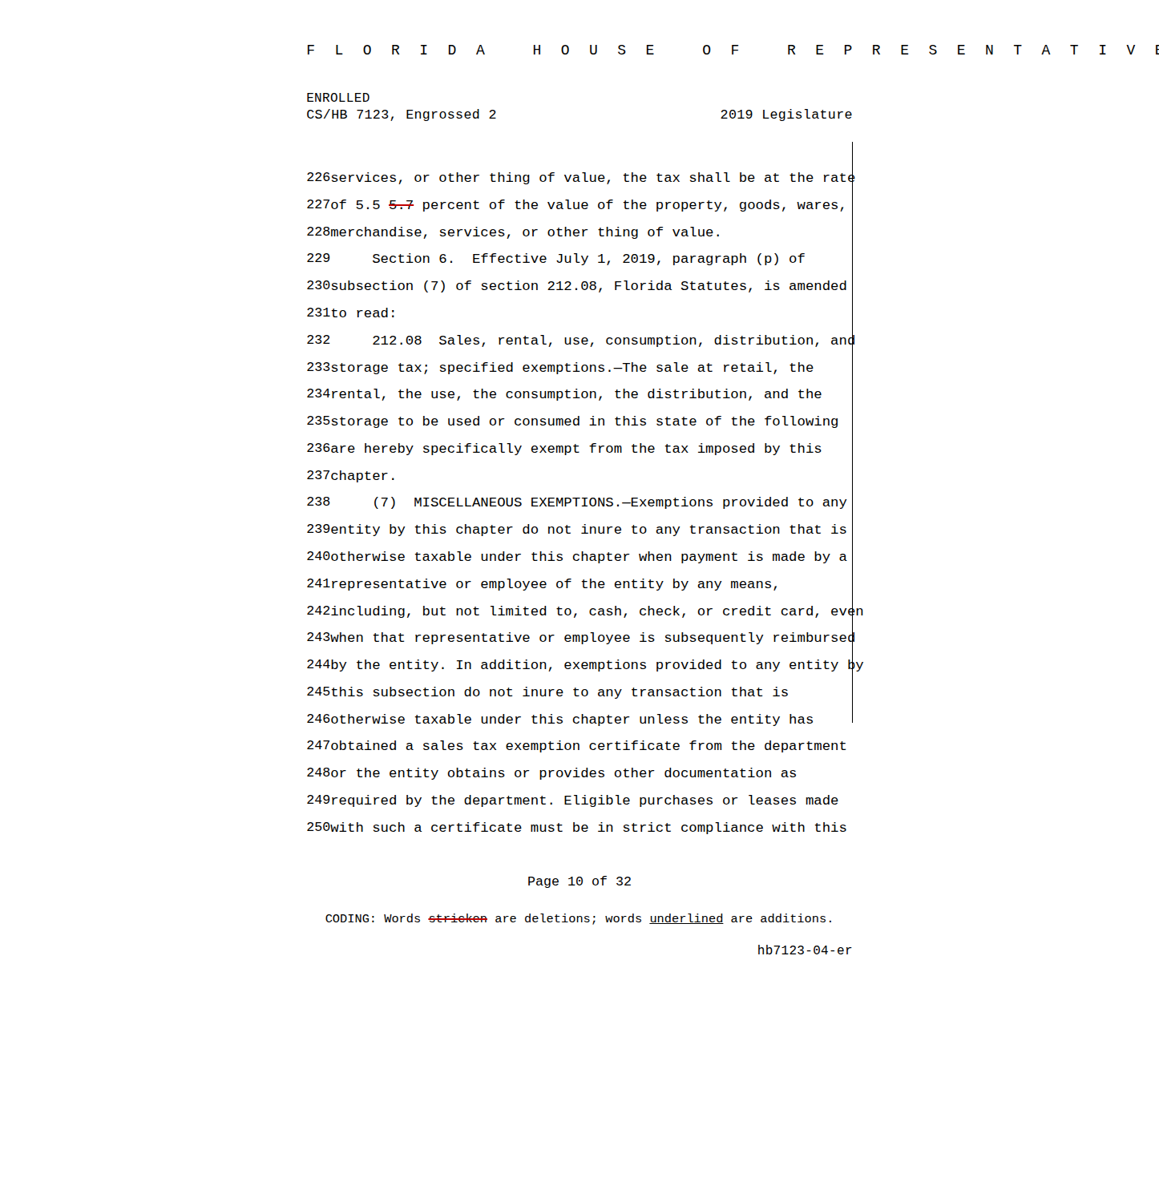F L O R I D A H O U S E O F R E P R E S E N T A T I V E S
ENROLLED
CS/HB 7123, Engrossed 2 2019 Legislature
| 226 | services, or other thing of value, the tax shall be at the rate |
| 227 | of 5.5 5.7 percent of the value of the property, goods, wares, |
| 228 | merchandise, services, or other thing of value. |
| 229 | Section 6. Effective July 1, 2019, paragraph (p) of |
| 230 | subsection (7) of section 212.08, Florida Statutes, is amended |
| 231 | to read: |
| 232 | 212.08 Sales, rental, use, consumption, distribution, and |
| 233 | storage tax; specified exemptions.—The sale at retail, the |
| 234 | rental, the use, the consumption, the distribution, and the |
| 235 | storage to be used or consumed in this state of the following |
| 236 | are hereby specifically exempt from the tax imposed by this |
| 237 | chapter. |
| 238 | (7) MISCELLANEOUS EXEMPTIONS.—Exemptions provided to any |
| 239 | entity by this chapter do not inure to any transaction that is |
| 240 | otherwise taxable under this chapter when payment is made by a |
| 241 | representative or employee of the entity by any means, |
| 242 | including, but not limited to, cash, check, or credit card, even |
| 243 | when that representative or employee is subsequently reimbursed |
| 244 | by the entity. In addition, exemptions provided to any entity by |
| 245 | this subsection do not inure to any transaction that is |
| 246 | otherwise taxable under this chapter unless the entity has |
| 247 | obtained a sales tax exemption certificate from the department |
| 248 | or the entity obtains or provides other documentation as |
| 249 | required by the department. Eligible purchases or leases made |
| 250 | with such a certificate must be in strict compliance with this |
Page 10 of 32
CODING: Words stricken are deletions; words underlined are additions.
hb7123-04-er